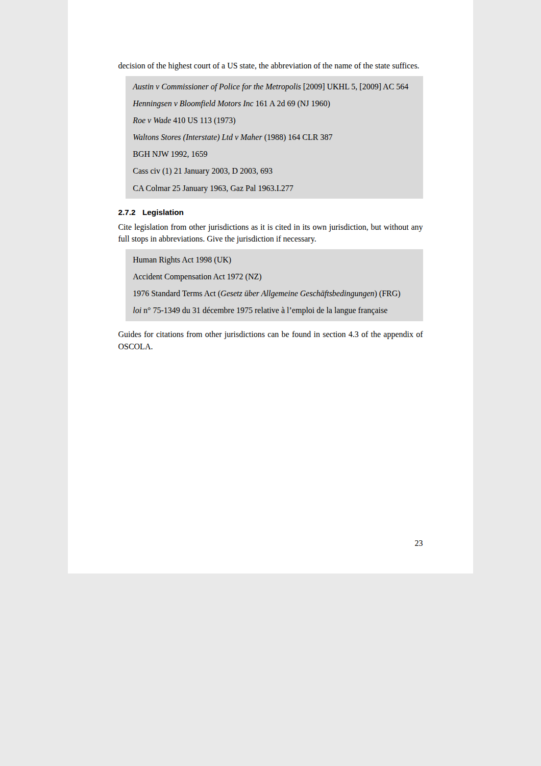decision of the highest court of a US state, the abbreviation of the name of the state suffices.
Austin v Commissioner of Police for the Metropolis [2009] UKHL 5, [2009] AC 564
Henningsen v Bloomfield Motors Inc 161 A 2d 69 (NJ 1960)
Roe v Wade 410 US 113 (1973)
Waltons Stores (Interstate) Ltd v Maher (1988) 164 CLR 387
BGH NJW 1992, 1659
Cass civ (1) 21 January 2003, D 2003, 693
CA Colmar 25 January 1963, Gaz Pal 1963.I.277
2.7.2 Legislation
Cite legislation from other jurisdictions as it is cited in its own jurisdiction, but without any full stops in abbreviations. Give the jurisdiction if necessary.
Human Rights Act 1998 (UK)
Accident Compensation Act 1972 (NZ)
1976 Standard Terms Act (Gesetz über Allgemeine Geschäftsbedingungen) (FRG)
loi n° 75-1349 du 31 décembre 1975 relative à l’emploi de la langue française
Guides for citations from other jurisdictions can be found in section 4.3 of the appendix of OSCOLA.
23